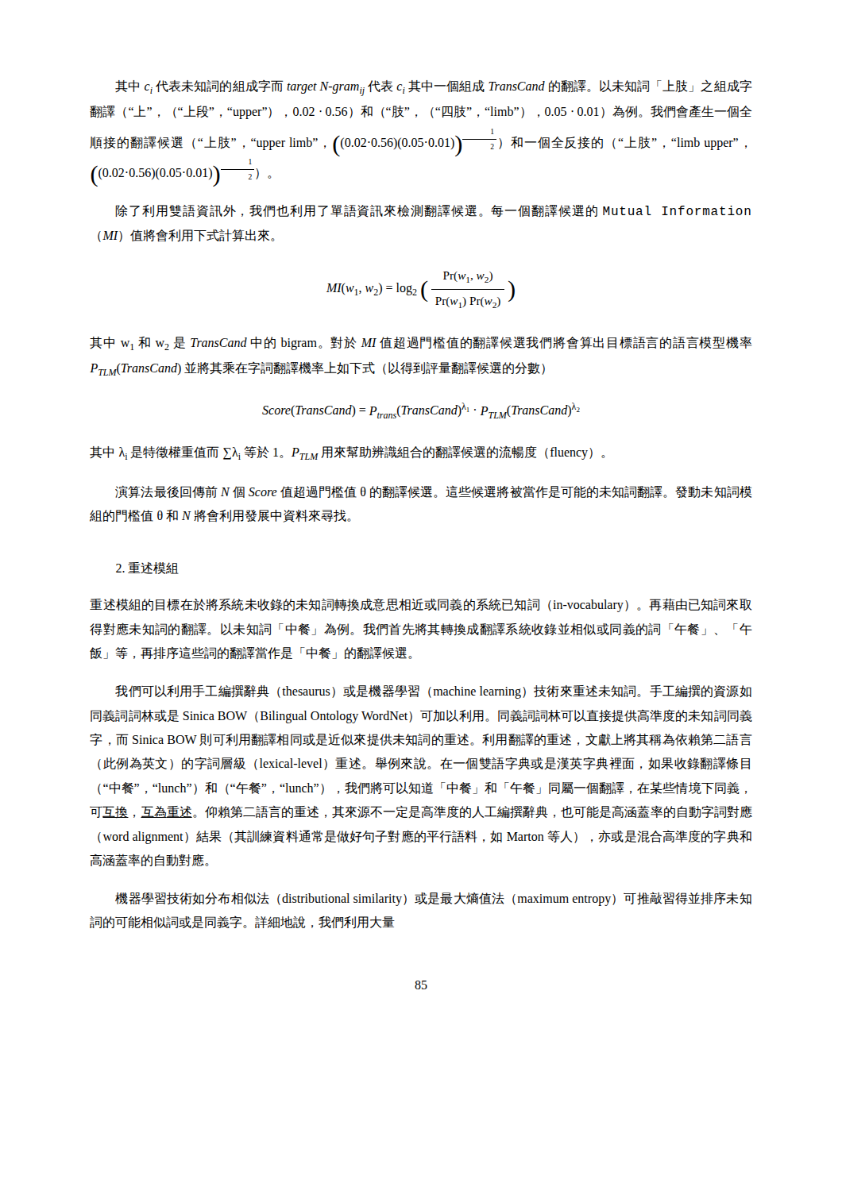其中 ci 代表未知詞的組成字而 target N-gramij 代表 ci 其中一個組成 TransCand 的翻譯。以未知詞「上肢」之組成字翻譯（“上”，（“上段”，“upper”），0.02 ‧ 0.56）和（“肢”，（“四肢”，“limb”），0.05 ‧ 0.01）為例。我們會產生一個全順接的翻譯候選（“上肢”，“upper limb”，((0.02·0.56)(0.05·0.01))12）和一個全反接的（“上肢”，“limb upper”，((0.02·0.56)(0.05·0.01))12）。
除了利用雙語資訊外，我們也利用了單語資訊來檢測翻譯候選。每一個翻譯候選的 Mutual Information（MI）值將會利用下式計算出來。
MI(w1, w2) = log2 ( Pr(w1, w2) Pr(w1) Pr(w2) )
其中 w1 和 w2 是 TransCand 中的 bigram。對於 MI 值超過門檻值的翻譯候選我們將會算出目標語言的語言模型機率 PTLM(TransCand) 並將其乘在字詞翻譯機率上如下式（以得到評量翻譯候選的分數）
Score(TransCand) = Ptrans(TransCand)λ1 · PTLM(TransCand)λ2
其中 λi 是特徵權重值而 ∑λi 等於 1。PTLM 用來幫助辨識組合的翻譯候選的流暢度（fluency）。
演算法最後回傳前 N 個 Score 值超過門檻值 θ 的翻譯候選。這些候選將被當作是可能的未知詞翻譯。發動未知詞模組的門檻值 θ 和 N 將會利用發展中資料來尋找。
2. 重述模組
重述模組的目標在於將系統未收錄的未知詞轉換成意思相近或同義的系統已知詞（in-vocabulary）。再藉由已知詞來取得對應未知詞的翻譯。以未知詞「中餐」為例。我們首先將其轉換成翻譯系統收錄並相似或同義的詞「午餐」、「午飯」等，再排序這些詞的翻譯當作是「中餐」的翻譯候選。
我們可以利用手工編撰辭典（thesaurus）或是機器學習（machine learning）技術來重述未知詞。手工編撰的資源如同義詞詞林或是 Sinica BOW（Bilingual Ontology WordNet）可加以利用。同義詞詞林可以直接提供高準度的未知詞同義字，而 Sinica BOW 則可利用翻譯相同或是近似來提供未知詞的重述。利用翻譯的重述，文獻上將其稱為依賴第二語言（此例為英文）的字詞層級（lexical-level）重述。舉例來說。在一個雙語字典或是漢英字典裡面，如果收錄翻譯條目（“中餐”，“lunch”）和（“午餐”，“lunch”），我們將可以知道「中餐」和「午餐」同屬一個翻譯，在某些情境下同義，可互換，互為 重述。仰賴第二語言的重述，其來源不一定是高準度的人工編撰辭典，也可能是高涵蓋率的自動字詞對應（word alignment）結果（其訓練資料通常是做好句子對應的平行語料，如 Marton 等人），亦或是混合高準度的字典和高涵蓋率的自動對應。
機器學習技術如分布相似法（distributional similarity）或是最大熵值法（maximum entropy）可推敲習得並排序未知詞的可能相似詞或是同義字。詳細地說，我們利用大量
85